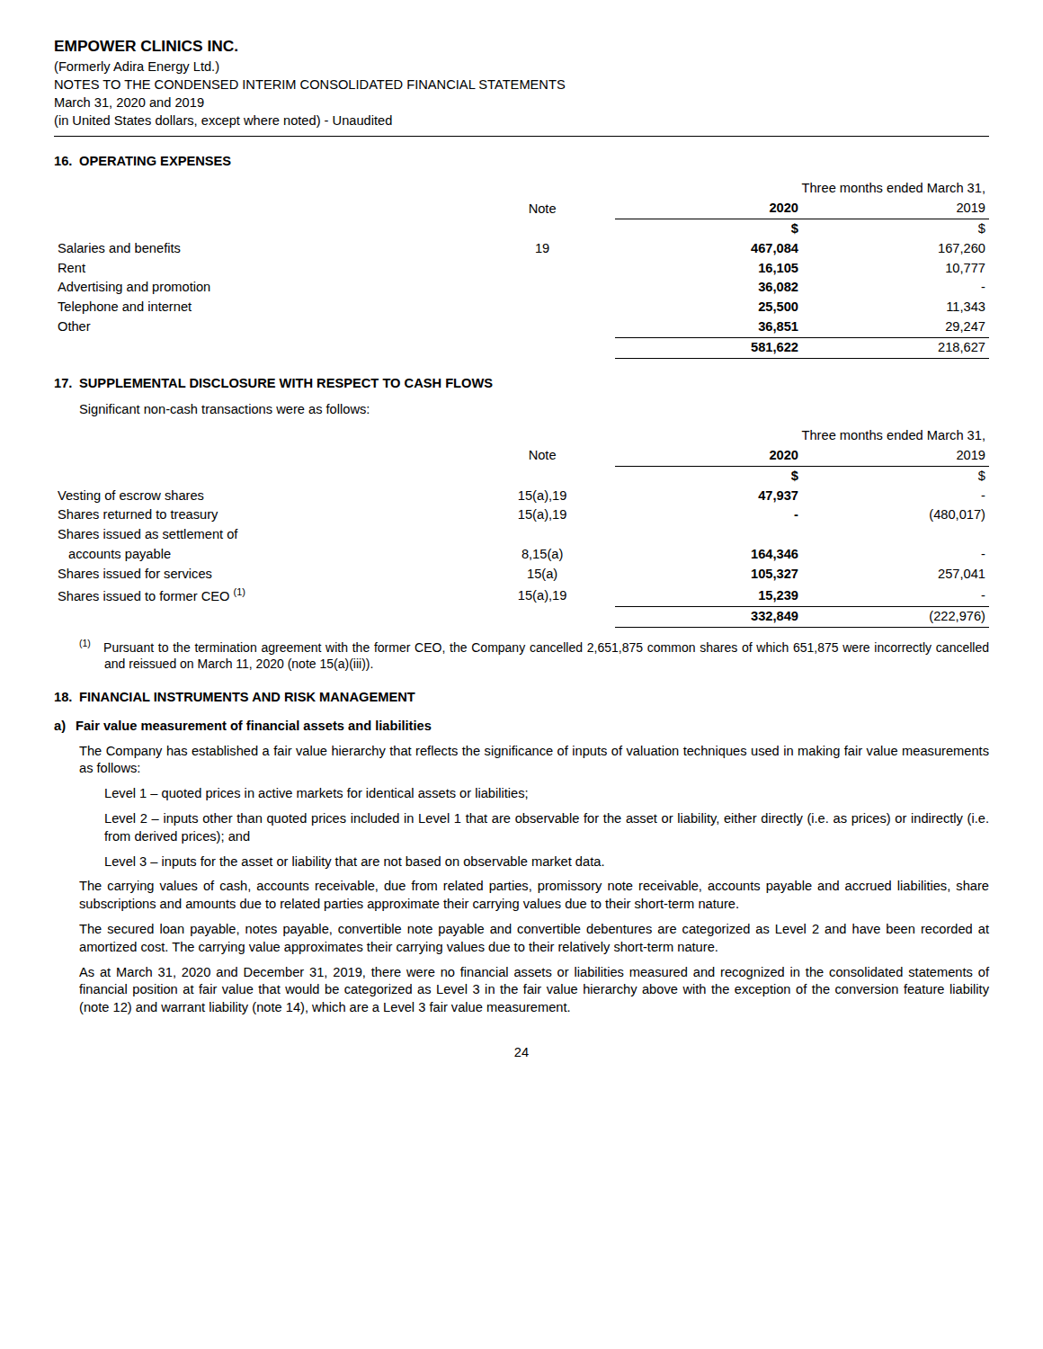EMPOWER CLINICS INC.
(Formerly Adira Energy Ltd.)
NOTES TO THE CONDENSED INTERIM CONSOLIDATED FINANCIAL STATEMENTS
March 31, 2020 and 2019
(in United States dollars, except where noted) - Unaudited
16. OPERATING EXPENSES
| | | Three months ended March 31, |
| | Note | 2020 | 2019 |
| | | $ | $ |
| Salaries and benefits | 19 | 467,084 | 167,260 |
| Rent | | 16,105 | 10,777 |
| Advertising and promotion | | 36,082 | - |
| Telephone and internet | | 25,500 | 11,343 |
| Other | | 36,851 | 29,247 |
| | | 581,622 | 218,627 |
17. SUPPLEMENTAL DISCLOSURE WITH RESPECT TO CASH FLOWS
Significant non-cash transactions were as follows:
| | | Three months ended March 31, |
| | Note | 2020 | 2019 |
| | | $ | $ |
| Vesting of escrow shares | 15(a),19 | 47,937 | - |
| Shares returned to treasury | 15(a),19 | - | (480,017) |
| Shares issued as settlement of | | | |
| accounts payable | 8,15(a) | 164,346 | - |
| Shares issued for services | 15(a) | 105,327 | 257,041 |
| Shares issued to former CEO (1) | 15(a),19 | 15,239 | - |
| | | 332,849 | (222,976) |
(1) Pursuant to the termination agreement with the former CEO, the Company cancelled 2,651,875 common shares of which 651,875 were incorrectly cancelled and reissued on March 11, 2020 (note 15(a)(iii)).
18. FINANCIAL INSTRUMENTS AND RISK MANAGEMENT
a) Fair value measurement of financial assets and liabilities
The Company has established a fair value hierarchy that reflects the significance of inputs of valuation techniques used in making fair value measurements as follows:
Level 1 – quoted prices in active markets for identical assets or liabilities;
Level 2 – inputs other than quoted prices included in Level 1 that are observable for the asset or liability, either directly (i.e. as prices) or indirectly (i.e. from derived prices); and
Level 3 – inputs for the asset or liability that are not based on observable market data.
The carrying values of cash, accounts receivable, due from related parties, promissory note receivable, accounts payable and accrued liabilities, share subscriptions and amounts due to related parties approximate their carrying values due to their short-term nature.
The secured loan payable, notes payable, convertible note payable and convertible debentures are categorized as Level 2 and have been recorded at amortized cost. The carrying value approximates their carrying values due to their relatively short-term nature.
As at March 31, 2020 and December 31, 2019, there were no financial assets or liabilities measured and recognized in the consolidated statements of financial position at fair value that would be categorized as Level 3 in the fair value hierarchy above with the exception of the conversion feature liability (note 12) and warrant liability (note 14), which are a Level 3 fair value measurement.
24